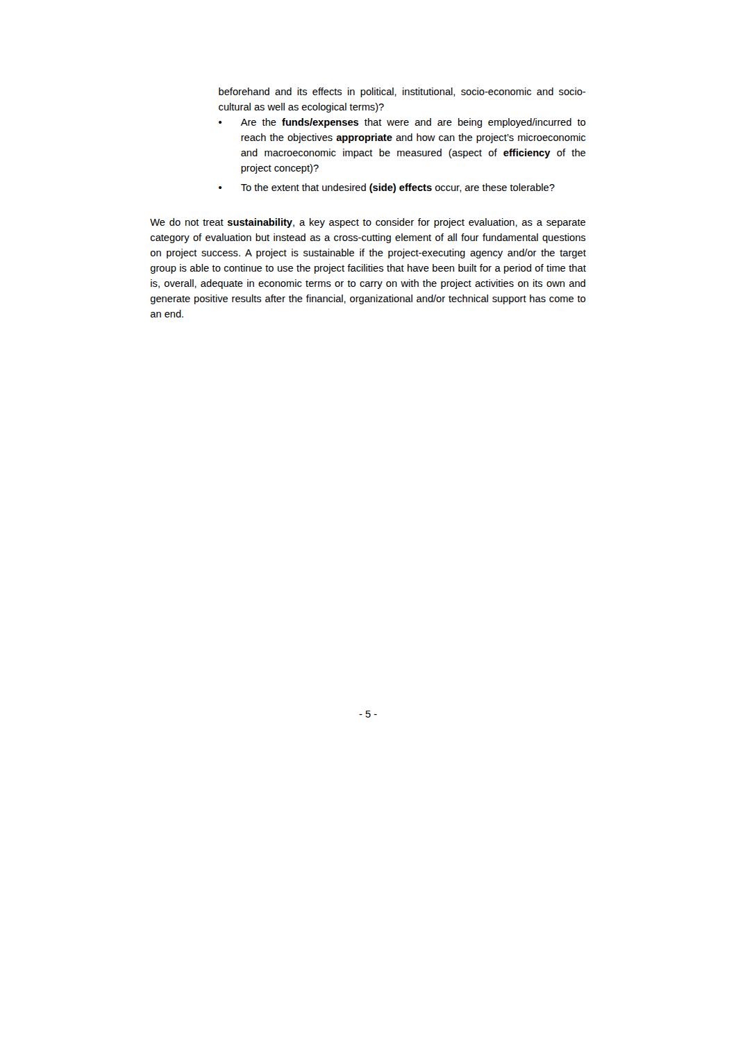beforehand and its effects in political, institutional, socio-economic and socio-cultural as well as ecological terms)?
•Are the funds/expenses that were and are being employed/incurred to reach the objectives appropriate and how can the project’s microeconomic and macroeconomic impact be measured (aspect of efficiency of the project concept)?
•To the extent that undesired (side) effects occur, are these tolerable?
We do not treat sustainability, a key aspect to consider for project evaluation, as a separate category of evaluation but instead as a cross-cutting element of all four fundamental questions on project success. A project is sustainable if the project-executing agency and/or the target group is able to continue to use the project facilities that have been built for a period of time that is, overall, adequate in economic terms or to carry on with the project activities on its own and generate positive results after the financial, organizational and/or technical support has come to an end.
- 5 -